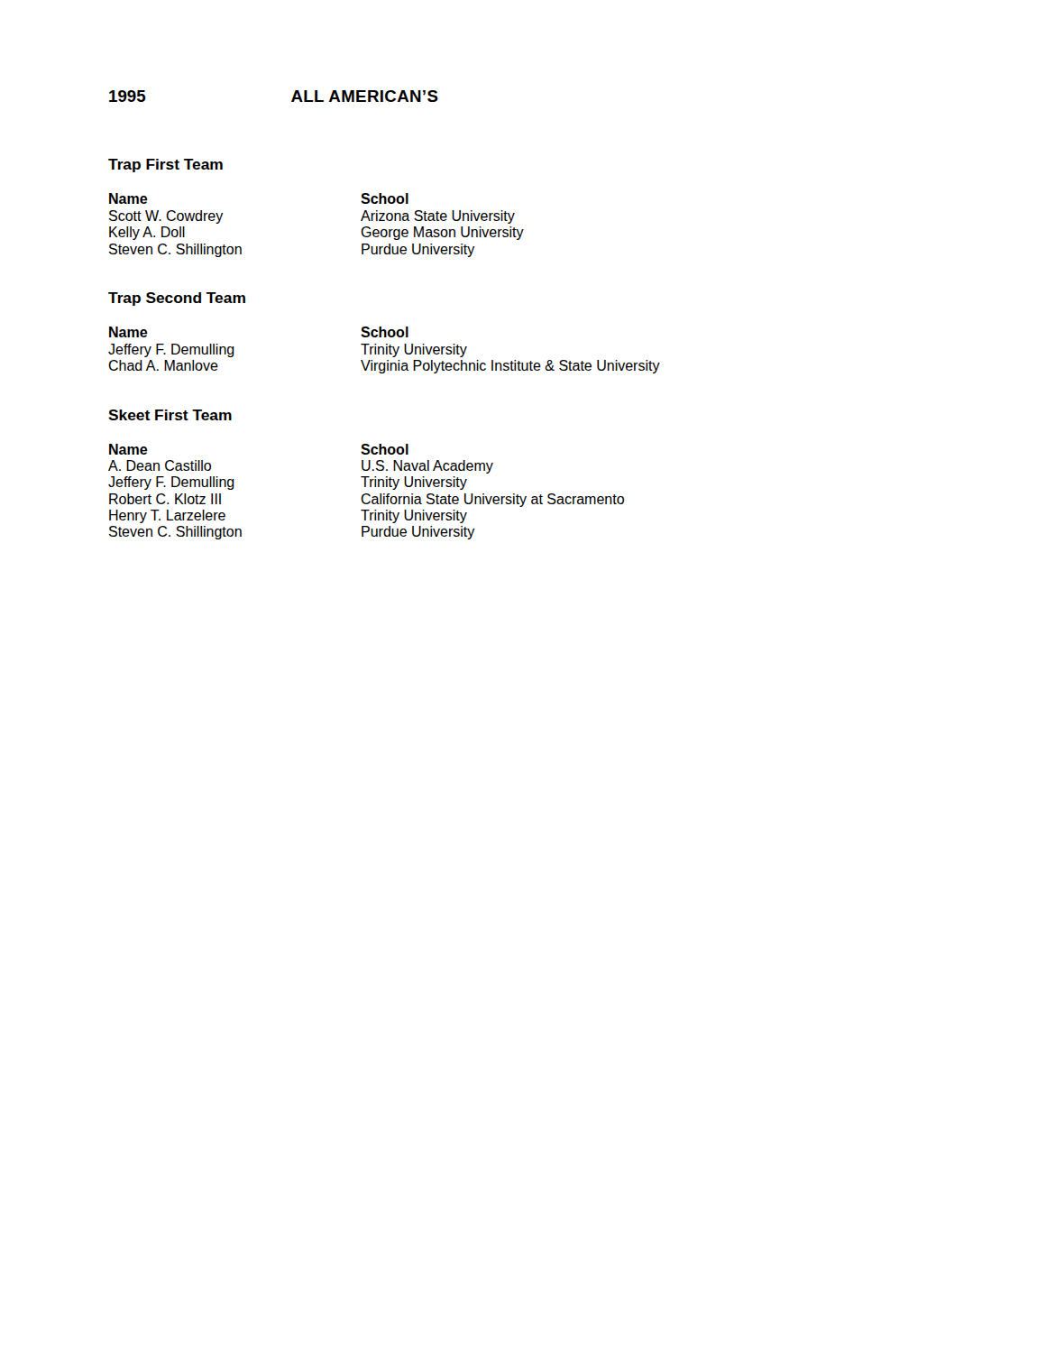1995
ALL AMERICAN’S
Trap First Team
| Name | School |
| --- | --- |
| Scott W. Cowdrey | Arizona State University |
| Kelly A. Doll | George Mason University |
| Steven C. Shillington | Purdue University |
Trap Second Team
| Name | School |
| --- | --- |
| Jeffery F. Demulling | Trinity University |
| Chad A. Manlove | Virginia Polytechnic Institute & State University |
Skeet First Team
| Name | School |
| --- | --- |
| A. Dean Castillo | U.S. Naval Academy |
| Jeffery F. Demulling | Trinity University |
| Robert C. Klotz III | California State University at Sacramento |
| Henry T. Larzelere | Trinity University |
| Steven C. Shillington | Purdue University |